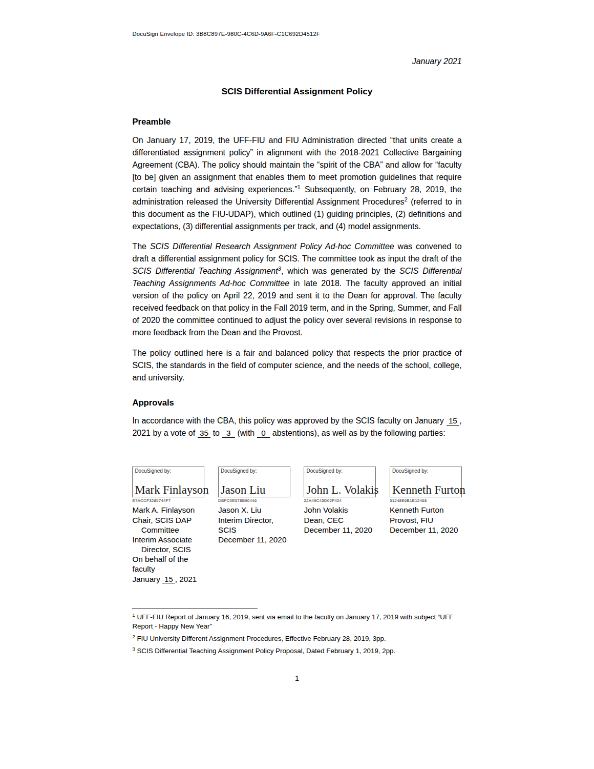DocuSign Envelope ID: 3B8C897E-980C-4C6D-9A6F-C1C692D4512F
January 2021
SCIS Differential Assignment Policy
Preamble
On January 17, 2019, the UFF-FIU and FIU Administration directed “that units create a differentiated assignment policy” in alignment with the 2018-2021 Collective Bargaining Agreement (CBA). The policy should maintain the “spirit of the CBA” and allow for “faculty [to be] given an assignment that enables them to meet promotion guidelines that require certain teaching and advising experiences.”1 Subsequently, on February 28, 2019, the administration released the University Differential Assignment Procedures2 (referred to in this document as the FIU-UDAP), which outlined (1) guiding principles, (2) definitions and expectations, (3) differential assignments per track, and (4) model assignments.
The SCIS Differential Research Assignment Policy Ad-hoc Committee was convened to draft a differential assignment policy for SCIS. The committee took as input the draft of the SCIS Differential Teaching Assignment3, which was generated by the SCIS Differential Teaching Assignments Ad-hoc Committee in late 2018. The faculty approved an initial version of the policy on April 22, 2019 and sent it to the Dean for approval. The faculty received feedback on that policy in the Fall 2019 term, and in the Spring, Summer, and Fall of 2020 the committee continued to adjust the policy over several revisions in response to more feedback from the Dean and the Provost.
The policy outlined here is a fair and balanced policy that respects the prior practice of SCIS, the standards in the field of computer science, and the needs of the school, college, and university.
Approvals
In accordance with the CBA, this policy was approved by the SCIS faculty on January 15, 2021 by a vote of 35 to 3 (with 0 abstentions), as well as by the following parties:
DocuSigned by: Mark Finlayson
E7ACCF3285744F7
Mark A. Finlayson
Chair, SCIS DAP
Committee
Interim Associate
Director, SCIS
On behalf of the faculty
January 15, 2021
DocuSigned by: Jason Liu
DBFC0E578B90446
Jason X. Liu
Interim Director, SCIS
December 11, 2020
DocuSigned by: John L. Volakis
22A49C45D02F424
John Volakis
Dean, CEC
December 11, 2020
DocuSigned by: Kenneth Furton
51248E6B1E12468
Kenneth Furton
Provost, FIU
December 11, 2020
1 UFF-FIU Report of January 16, 2019, sent via email to the faculty on January 17, 2019 with subject “UFF Report - Happy New Year”
2 FIU University Different Assignment Procedures, Effective February 28, 2019, 3pp.
3 SCIS Differential Teaching Assignment Policy Proposal, Dated February 1, 2019, 2pp.
1